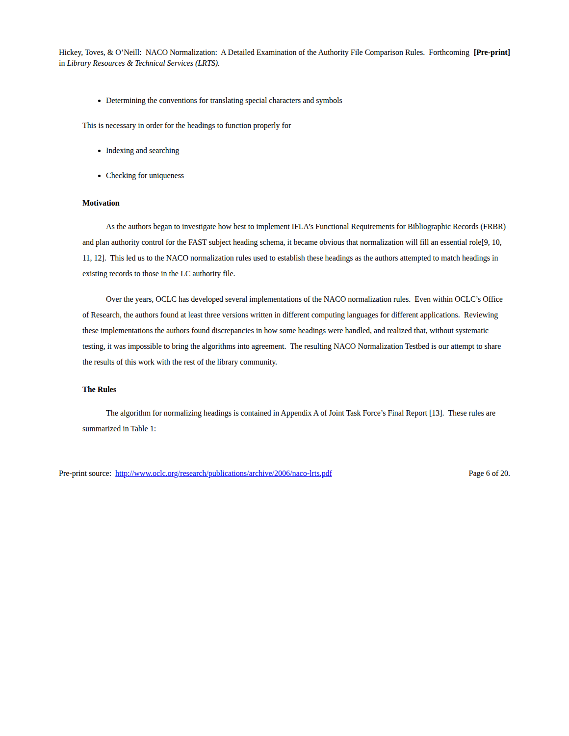[Pre-print] Hickey, Toves, & O’Neill: NACO Normalization: A Detailed Examination of the Authority File Comparison Rules. Forthcoming in Library Resources & Technical Services (LRTS).
Determining the conventions for translating special characters and symbols
This is necessary in order for the headings to function properly for
Indexing and searching
Checking for uniqueness
Motivation
As the authors began to investigate how best to implement IFLA’s Functional Requirements for Bibliographic Records (FRBR) and plan authority control for the FAST subject heading schema, it became obvious that normalization will fill an essential role[9, 10, 11, 12]. This led us to the NACO normalization rules used to establish these headings as the authors attempted to match headings in existing records to those in the LC authority file.
Over the years, OCLC has developed several implementations of the NACO normalization rules. Even within OCLC’s Office of Research, the authors found at least three versions written in different computing languages for different applications. Reviewing these implementations the authors found discrepancies in how some headings were handled, and realized that, without systematic testing, it was impossible to bring the algorithms into agreement. The resulting NACO Normalization Testbed is our attempt to share the results of this work with the rest of the library community.
The Rules
The algorithm for normalizing headings is contained in Appendix A of Joint Task Force’s Final Report [13]. These rules are summarized in Table 1:
Pre-print source: http://www.oclc.org/research/publications/archive/2006/naco-lrts.pdf Page 6 of 20.